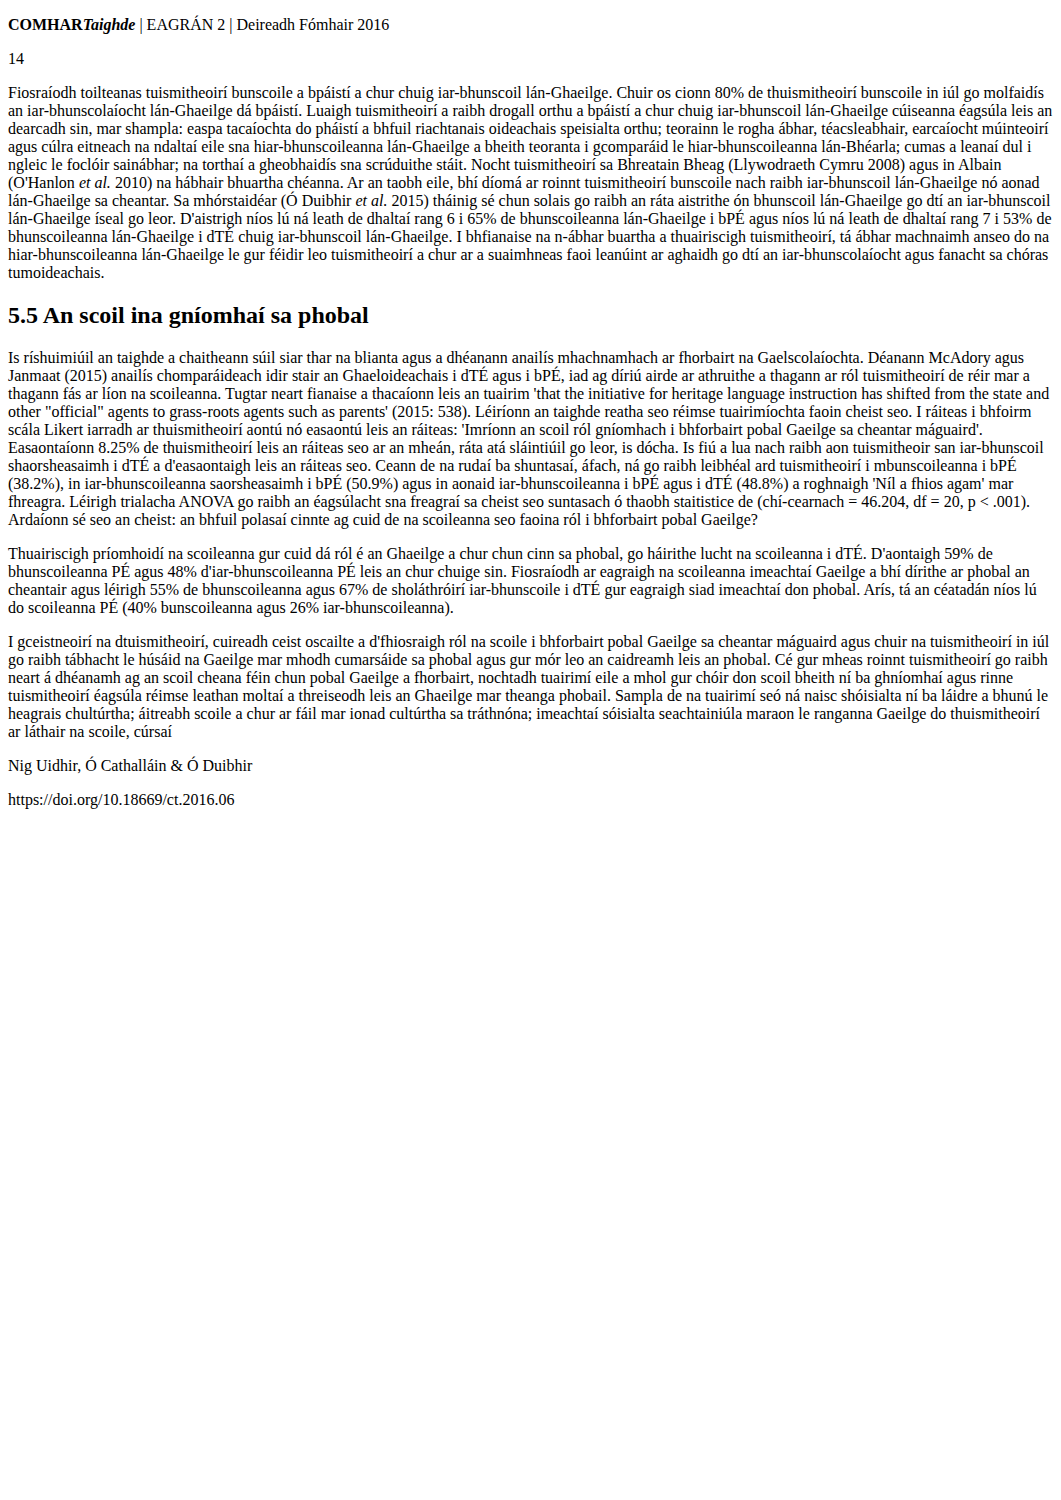COMHARTaighde | EAGRÁN 2 | Deireadh Fómhair 2016
14
Fiosraíodh toilteanas tuismitheoirí bunscoile a bpáistí a chur chuig iar-bhunscoil lán-Ghaeilge. Chuir os cionn 80% de thuismitheoirí bunscoile in iúl go molfaidís an iar-bhunscolaíocht lán-Ghaeilge dá bpáistí. Luaigh tuismitheoirí a raibh drogall orthu a bpáistí a chur chuig iar-bhunscoil lán-Ghaeilge cúiseanna éagsúla leis an dearcadh sin, mar shampla: easpa tacaíochta do pháistí a bhfuil riachtanais oideachais speisialta orthu; teorainn le rogha ábhar, téacsleabhair, earcaíocht múinteoirí agus cúlra eitneach na ndaltaí eile sna hiar-bhunscoileanna lán-Ghaeilge a bheith teoranta i gcomparáid le hiar-bhunscoileanna lán-Bhéarla; cumas a leanaí dul i ngleic le foclóir sainábhar; na torthaí a gheobhaidís sna scrúduithe stáit. Nocht tuismitheoirí sa Bhreatain Bheag (Llywodraeth Cymru 2008) agus in Albain (O'Hanlon et al. 2010) na hábhair bhuartha chéanna. Ar an taobh eile, bhí díomá ar roinnt tuismitheoirí bunscoile nach raibh iar-bhunscoil lán-Ghaeilge nó aonad lán-Ghaeilge sa cheantar. Sa mhórstaidéar (Ó Duibhir et al. 2015) tháinig sé chun solais go raibh an ráta aistrithe ón bhunscoil lán-Ghaeilge go dtí an iar-bhunscoil lán-Ghaeilge íseal go leor. D'aistrigh níos lú ná leath de dhaltaí rang 6 i 65% de bhunscoileanna lán-Ghaeilge i bPÉ agus níos lú ná leath de dhaltaí rang 7 i 53% de bhunscoileanna lán-Ghaeilge i dTÉ chuig iar-bhunscoil lán-Ghaeilge. I bhfianaise na n-ábhar buartha a thuairiscigh tuismitheoirí, tá ábhar machnaimh anseo do na hiar-bhunscoileanna lán-Ghaeilge le gur féidir leo tuismitheoirí a chur ar a suaimhneas faoi leanúint ar aghaidh go dtí an iar-bhunscolaíocht agus fanacht sa chóras tumoideachais.
5.5 An scoil ina gníomhaí sa phobal
Is ríshuimiúil an taighde a chaitheann súil siar thar na blianta agus a dhéanann anailís mhachnamhach ar fhorbairt na Gaelscolaíochta. Déanann McAdory agus Janmaat (2015) anailís chomparáideach idir stair an Ghaeloideachais i dTÉ agus i bPÉ, iad ag díriú airde ar athruithe a thagann ar ról tuismitheoirí de réir mar a thagann fás ar líon na scoileanna. Tugtar neart fianaise a thacaíonn leis an tuairim 'that the initiative for heritage language instruction has shifted from the state and other "official" agents to grass-roots agents such as parents' (2015: 538). Léiríonn an taighde reatha seo réimse tuairimíochta faoin cheist seo. I ráiteas i bhfoirm scála Likert iarradh ar thuismitheoirí aontú nó easaontú leis an ráiteas: 'Imríonn an scoil ról gníomhach i bhforbairt pobal Gaeilge sa cheantar máguaird'. Easaontaíonn 8.25% de thuismitheoirí leis an ráiteas seo ar an mheán, ráta atá sláintiúil go leor, is dócha. Is fiú a lua nach raibh aon tuismitheoir san iar-bhunscoil shaorsheasaimh i dTÉ a d'easaontaigh leis an ráiteas seo. Ceann de na rudaí ba shuntasaí, áfach, ná go raibh leibhéal ard tuismitheoirí i mbunscoileanna i bPÉ (38.2%), in iar-bhunscoileanna saorsheasaimh i bPÉ (50.9%) agus in aonaid iar-bhunscoileanna i bPÉ agus i dTÉ (48.8%) a roghnaigh 'Níl a fhios agam' mar fhreagra. Léirigh trialacha ANOVA go raibh an éagsúlacht sna freagraí sa cheist seo suntasach ó thaobh staitistice de (chí-cearnach = 46.204, df = 20, p < .001). Ardaíonn sé seo an cheist: an bhfuil polasaí cinnte ag cuid de na scoileanna seo faoina ról i bhforbairt pobal Gaeilge?
Thuairiscigh príomhoidí na scoileanna gur cuid dá ról é an Ghaeilge a chur chun cinn sa phobal, go háirithe lucht na scoileanna i dTÉ. D'aontaigh 59% de bhunscoileanna PÉ agus 48% d'iar-bhunscoileanna PÉ leis an chur chuige sin. Fiosraíodh ar eagraigh na scoileanna imeachtaí Gaeilge a bhí dírithe ar phobal an cheantair agus léirigh 55% de bhunscoileanna agus 67% de sholáthróirí iar-bhunscoile i dTÉ gur eagraigh siad imeachtaí don phobal. Arís, tá an céatadán níos lú do scoileanna PÉ (40% bunscoileanna agus 26% iar-bhunscoileanna).
I gceistneoirí na dtuismitheoirí, cuireadh ceist oscailte a d'fhiosraigh ról na scoile i bhforbairt pobal Gaeilge sa cheantar máguaird agus chuir na tuismitheoirí in iúl go raibh tábhacht le húsáid na Gaeilge mar mhodh cumarsáide sa phobal agus gur mór leo an caidreamh leis an phobal. Cé gur mheas roinnt tuismitheoirí go raibh neart á dhéanamh ag an scoil cheana féin chun pobal Gaeilge a fhorbairt, nochtadh tuairimí eile a mhol gur chóir don scoil bheith ní ba ghníomhaí agus rinne tuismitheoirí éagsúla réimse leathan moltaí a threiseodh leis an Ghaeilge mar theanga phobail. Sampla de na tuairimí seó ná naisc shóisialta ní ba láidre a bhunú le heagrais chultúrtha; áitreabh scoile a chur ar fáil mar ionad cultúrtha sa tráthnóna; imeachtaí sóisialta seachtainiúla maraon le ranganna Gaeilge do thuismitheoirí ar láthair na scoile, cúrsaí
Nig Uidhir, Ó Cathalláin & Ó Duibhir
https://doi.org/10.18669/ct.2016.06